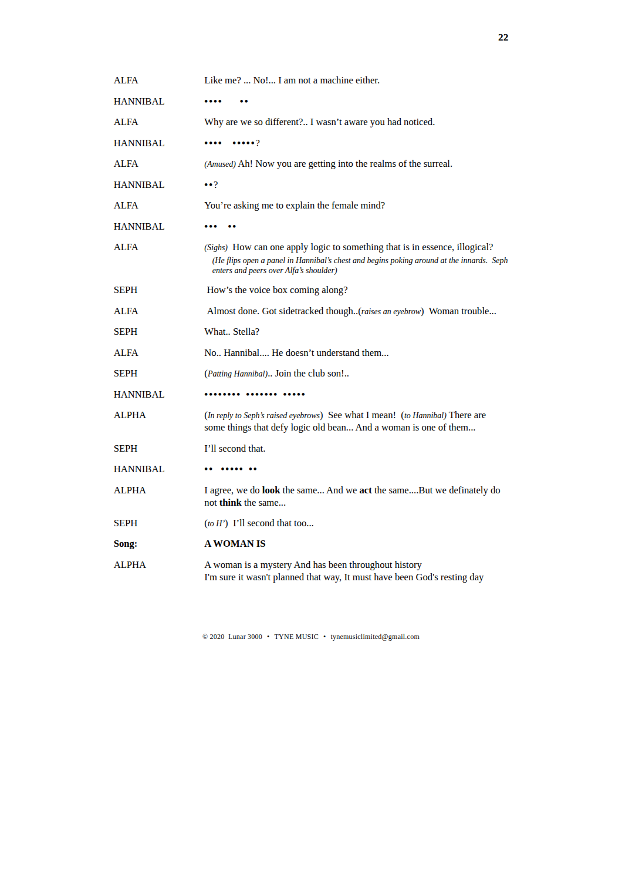22
| ALFA | Like me? ... No!... I am not a machine either. |
| HANNIBAL | •••• •• |
| ALFA | Why are we so different?.. I wasn’t aware you had noticed. |
| HANNIBAL | •••• ••••• ? |
| ALFA | (Amused) Ah! Now you are getting into the realms of the surreal. |
| HANNIBAL | •• ? |
| ALFA | You’re asking me to explain the female mind? |
| HANNIBAL | ••• •• |
| ALFA | (Sighs) How can one apply logic to something that is in essence, illogical? (He flips open a panel in Hannibal’s chest and begins poking around at the innards. Seph enters and peers over Alfa’s shoulder) |
| SEPH | How’s the voice box coming along? |
| ALFA | Almost done. Got sidetracked though..( raises an eyebrow ) Woman trouble... |
| SEPH | What.. Stella? |
| ALFA | No.. Hannibal.... He doesn’t understand them... |
| SEPH | ( Patting Hannibal) .. Join the club son!.. |
| HANNIBAL | •••••••• ••••••• ••••• |
| ALPHA | ( In reply to Seph’s raised eyebrows ) See what I mean! ( to Hannibal) There are some things that defy logic old bean... And a woman is one of them... |
| SEPH | I’ll second that. |
| HANNIBAL | •• ••••• •• |
| ALPHA | I agree, we do look the same... And we act the same....But we definately do not think the same... |
| SEPH | ( to H’ ) I’ll second that too... |
| Song: | A WOMAN IS |
| ALPHA | A woman is a mystery And has been throughout history I'm sure it wasn't planned that way, It must have been God's resting day |
© 2020 Lunar 3000•TYNE MUSIC•tynemusiclimited@gmail.com